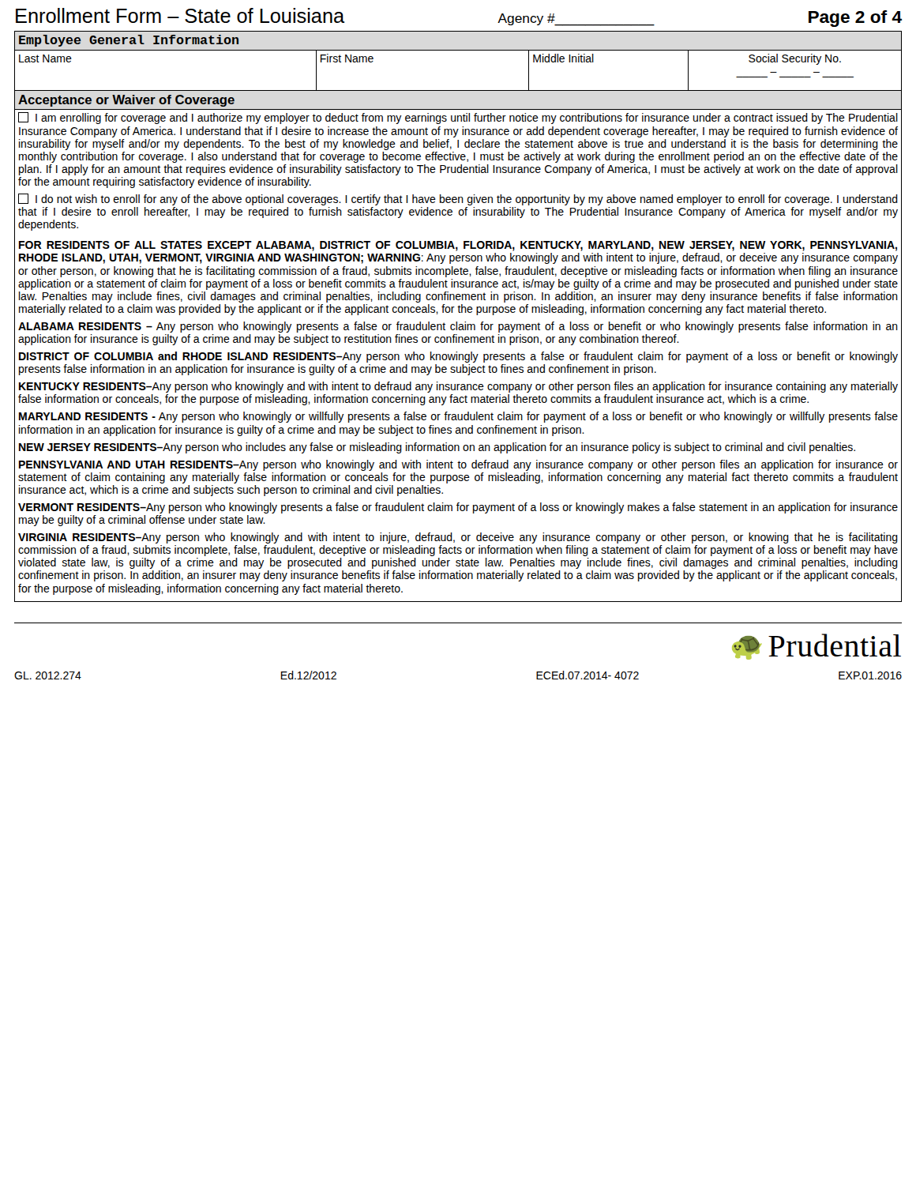Enrollment Form – State of Louisiana Agency #_____________ Page 2 of 4
| Employee General Information |
| Last Name | First Name | Middle Initial | Social Security No. _____ – _____ – _____ |
| Acceptance or Waiver of Coverage |
| I am enrolling for coverage and I authorize my employer to deduct from my earnings until further notice my contributions for insurance under a contract issued by The Prudential Insurance Company of America. I understand that if I desire to increase the amount of my insurance or add dependent coverage hereafter, I may be required to furnish evidence of insurability for myself and/or my dependents. To the best of my knowledge and belief, I declare the statement above is true and understand it is the basis for determining the monthly contribution for coverage. I also understand that for coverage to become effective, I must be actively at work during the enrollment period an on the effective date of the plan. If I apply for an amount that requires evidence of insurability satisfactory to The Prudential Insurance Company of America, I must be actively at work on the date of approval for the amount requiring satisfactory evidence of insurability. I do not wish to enroll for any of the above optional coverages. I certify that I have been given the opportunity by my above named employer to enroll for coverage. I understand that if I desire to enroll hereafter, I may be required to furnish satisfactory evidence of insurability to The Prudential Insurance Company of America for myself and/or my dependents. FOR RESIDENTS OF ALL STATES EXCEPT ALABAMA, DISTRICT OF COLUMBIA, FLORIDA, KENTUCKY, MARYLAND, NEW JERSEY, NEW YORK, PENNSYLVANIA, RHODE ISLAND, UTAH, VERMONT, VIRGINIA AND WASHINGTON; WARNING : Any person who knowingly and with intent to injure, defraud, or deceive any insurance company or other person, or knowing that he is facilitating commission of a fraud, submits incomplete, false, fraudulent, deceptive or misleading facts or information when filing an insurance application or a statement of claim for payment of a loss or benefit commits a fraudulent insurance act, is/may be guilty of a crime and may be prosecuted and punished under state law. Penalties may include fines, civil damages and criminal penalties, including confinement in prison. In addition, an insurer may deny insurance benefits if false information materially related to a claim was provided by the applicant or if the applicant conceals, for the purpose of misleading, information concerning any fact material thereto. ALABAMA RESIDENTS – Any person who knowingly presents a false or fraudulent claim for payment of a loss or benefit or who knowingly presents false information in an application for insurance is guilty of a crime and may be subject to restitution fines or confinement in prison, or any combination thereof. DISTRICT OF COLUMBIA and RHODE ISLAND RESIDENTS– Any person who knowingly presents a false or fraudulent claim for payment of a loss or benefit or knowingly presents false information in an application for insurance is guilty of a crime and may be subject to fines and confinement in prison. KENTUCKY RESIDENTS– Any person who knowingly and with intent to defraud any insurance company or other person files an application for insurance containing any materially false information or conceals, for the purpose of misleading, information concerning any fact material thereto commits a fraudulent insurance act, which is a crime. MARYLAND RESIDENTS - Any person who knowingly or willfully presents a false or fraudulent claim for payment of a loss or benefit or who knowingly or willfully presents false information in an application for insurance is guilty of a crime and may be subject to fines and confinement in prison. NEW JERSEY RESIDENTS– Any person who includes any false or misleading information on an application for an insurance policy is subject to criminal and civil penalties. PENNSYLVANIA AND UTAH RESIDENTS– Any person who knowingly and with intent to defraud any insurance company or other person files an application for insurance or statement of claim containing any materially false information or conceals for the purpose of misleading, information concerning any material fact thereto commits a fraudulent insurance act, which is a crime and subjects such person to criminal and civil penalties. VERMONT RESIDENTS– Any person who knowingly presents a false or fraudulent claim for payment of a loss or knowingly makes a false statement in an application for insurance may be guilty of a criminal offense under state law. VIRGINIA RESIDENTS– Any person who knowingly and with intent to injure, defraud, or deceive any insurance company or other person, or knowing that he is facilitating commission of a fraud, submits incomplete, false, fraudulent, deceptive or misleading facts or information when filing a statement of claim for payment of a loss or benefit may have violated state law, is guilty of a crime and may be prosecuted and punished under state law. Penalties may include fines, civil damages and criminal penalties, including confinement in prison. In addition, an insurer may deny insurance benefits if false information materially related to a claim was provided by the applicant or if the applicant conceals, for the purpose of misleading, information concerning any fact material thereto. |
🐢 Prudential
GL. 2012.274 Ed.12/2012 ECEd.07.2014- 4072 EXP.01.2016